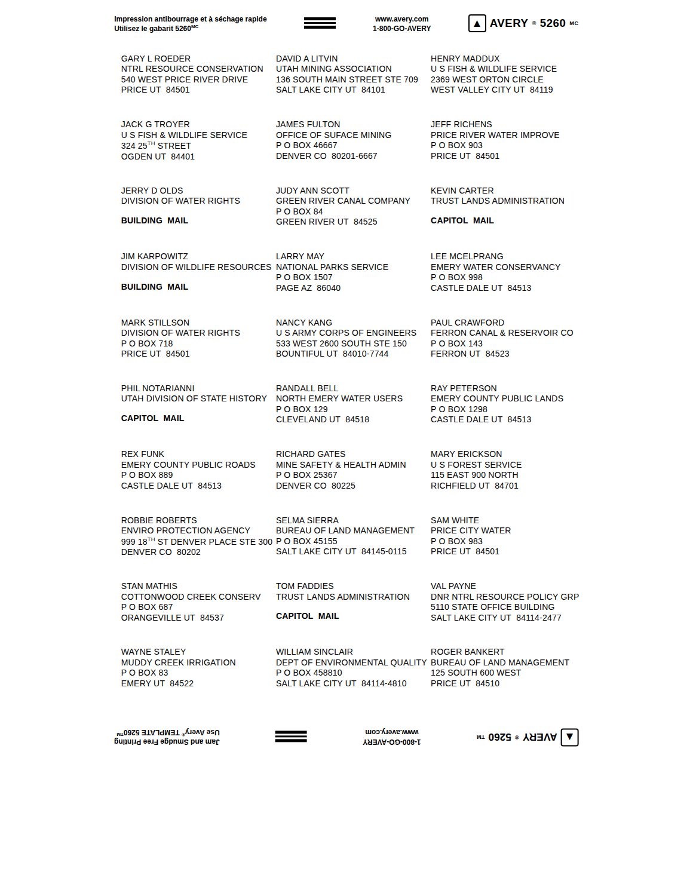Impression antibourrage et à séchage rapide
Utilisez le gabarit 5260MC
www.avery.com
1-800-GO-AVERY
▲ AVERY® 5260MC
| GARY L ROEDER NTRL RESOURCE CONSERVATION 540 WEST PRICE RIVER DRIVE PRICE UT 84501 | DAVID A LITVIN UTAH MINING ASSOCIATION 136 SOUTH MAIN STREET STE 709 SALT LAKE CITY UT 84101 | HENRY MADDUX U S FISH & WILDLIFE SERVICE 2369 WEST ORTON CIRCLE WEST VALLEY CITY UT 84119 |
| JACK G TROYER U S FISH & WILDLIFE SERVICE 324 25 TH STREET OGDEN UT 84401 | JAMES FULTON OFFICE OF SUFACE MINING P O BOX 46667 DENVER CO 80201-6667 | JEFF RICHENS PRICE RIVER WATER IMPROVE P O BOX 903 PRICE UT 84501 |
| JERRY D OLDS DIVISION OF WATER RIGHTS BUILDING MAIL | JUDY ANN SCOTT GREEN RIVER CANAL COMPANY P O BOX 84 GREEN RIVER UT 84525 | KEVIN CARTER TRUST LANDS ADMINISTRATION CAPITOL MAIL |
| JIM KARPOWITZ DIVISION OF WILDLIFE RESOURCES BUILDING MAIL | LARRY MAY NATIONAL PARKS SERVICE P O BOX 1507 PAGE AZ 86040 | LEE MCELPRANG EMERY WATER CONSERVANCY P O BOX 998 CASTLE DALE UT 84513 |
| MARK STILLSON DIVISION OF WATER RIGHTS P O BOX 718 PRICE UT 84501 | NANCY KANG U S ARMY CORPS OF ENGINEERS 533 WEST 2600 SOUTH STE 150 BOUNTIFUL UT 84010-7744 | PAUL CRAWFORD FERRON CANAL & RESERVOIR CO P O BOX 143 FERRON UT 84523 |
| PHIL NOTARIANNI UTAH DIVISION OF STATE HISTORY CAPITOL MAIL | RANDALL BELL NORTH EMERY WATER USERS P O BOX 129 CLEVELAND UT 84518 | RAY PETERSON EMERY COUNTY PUBLIC LANDS P O BOX 1298 CASTLE DALE UT 84513 |
| REX FUNK EMERY COUNTY PUBLIC ROADS P O BOX 889 CASTLE DALE UT 84513 | RICHARD GATES MINE SAFETY & HEALTH ADMIN P O BOX 25367 DENVER CO 80225 | MARY ERICKSON U S FOREST SERVICE 115 EAST 900 NORTH RICHFIELD UT 84701 |
| ROBBIE ROBERTS ENVIRO PROTECTION AGENCY 999 18 TH ST DENVER PLACE STE 300 DENVER CO 80202 | SELMA SIERRA BUREAU OF LAND MANAGEMENT P O BOX 45155 SALT LAKE CITY UT 84145-0115 | SAM WHITE PRICE CITY WATER P O BOX 983 PRICE UT 84501 |
| STAN MATHIS COTTONWOOD CREEK CONSERV P O BOX 687 ORANGEVILLE UT 84537 | TOM FADDIES TRUST LANDS ADMINISTRATION CAPITOL MAIL | VAL PAYNE DNR NTRL RESOURCE POLICY GRP 5110 STATE OFFICE BUILDING SALT LAKE CITY UT 84114-2477 |
| WAYNE STALEY MUDDY CREEK IRRIGATION P O BOX 83 EMERY UT 84522 | WILLIAM SINCLAIR DEPT OF ENVIRONMENTAL QUALITY P O BOX 458810 SALT LAKE CITY UT 84114-4810 | ROGER BANKERT BUREAU OF LAND MANAGEMENT 125 SOUTH 600 WEST PRICE UT 84510 |
▲ AVERY® 5260TM
1-800-GO-AVERY
www.avery.com
Jam and Smudge Free Printing
Use Avery® TEMPLATE 5260TM